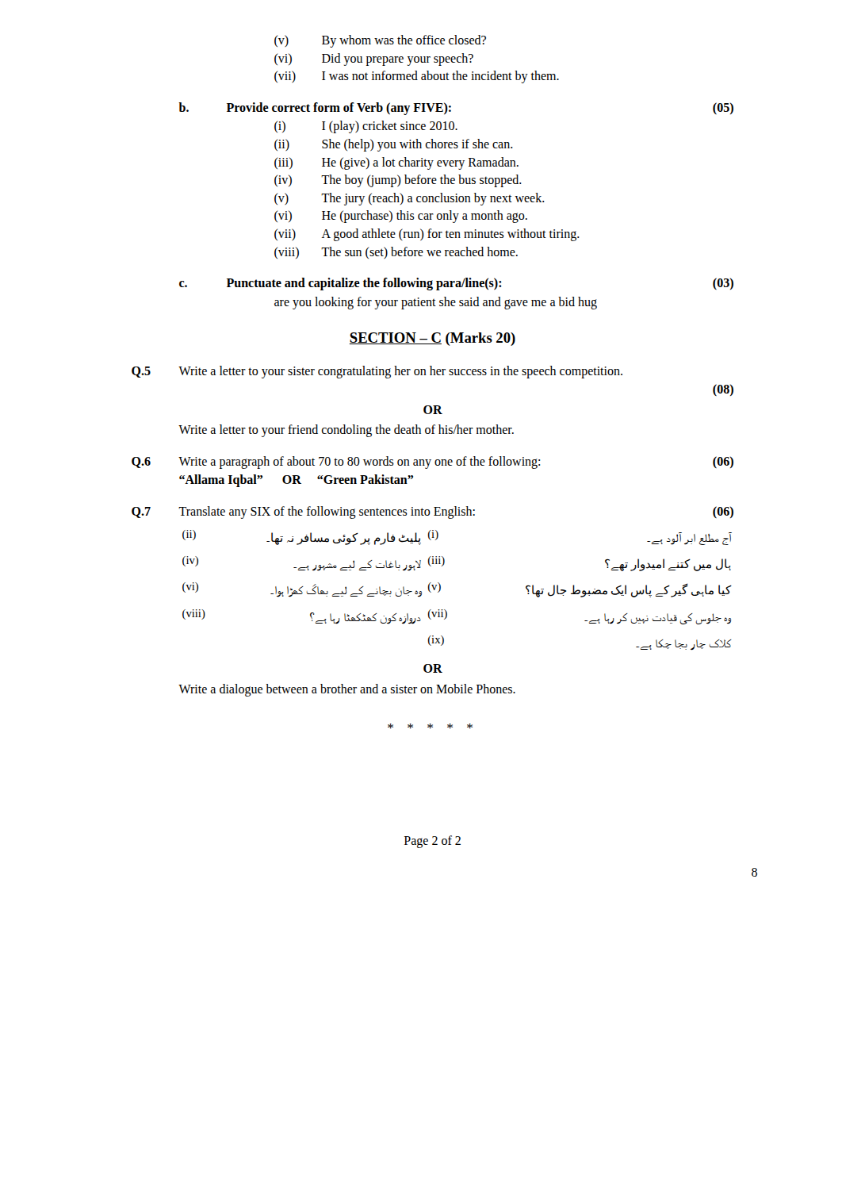(v) By whom was the office closed?
(vi) Did you prepare your speech?
(vii) I was not informed about the incident by them.
b.
Provide correct form of Verb (any FIVE):
(05)
(i) I (play) cricket since 2010.
(ii) She (help) you with chores if she can.
(iii) He (give) a lot charity every Ramadan.
(iv) The boy (jump) before the bus stopped.
(v) The jury (reach) a conclusion by next week.
(vi) He (purchase) this car only a month ago.
(vii) A good athlete (run) for ten minutes without tiring.
(viii) The sun (set) before we reached home.
c.
Punctuate and capitalize the following para/line(s):
(03)
are you looking for your patient she said and gave me a bid hug
SECTION – C (Marks 20)
Q.5
Write a letter to your sister congratulating her on her success in the speech competition.
(08)
OR
Write a letter to your friend condoling the death of his/her mother.
Q.6
Write a paragraph of about 70 to 80 words on any one of the following:
(06)
“Allama Iqbal” OR “Green Pakistan”
Q.7
Translate any SIX of the following sentences into English:
(06)
| (ii) | پلیٹ فارم پر کوئی مسافر نہ تھا۔ | (i) | آج مطلع ابر آلود ہے۔ |
| (iv) | لاہور باغات کے لیے مشہور ہے۔ | (iii) | ہال میں کتنے امیدوار تھے؟ |
| (vi) | وہ جان بچانے کے لیے بھاگ کھڑا ہوا۔ | (v) | کیا ماہی گیر کے پاس ایک مضبوط جال تھا؟ |
| (viii) | دروازہ کون کھٹکھٹا رہا ہے؟ | (vii) | وہ جلوس کی قیادت نہیں کر رہا ہے۔ |
| | | (ix) | کلاک چار بجا چکا ہے۔ |
OR
Write a dialogue between a brother and a sister on Mobile Phones.
* * * * *
Page 2 of 2
8